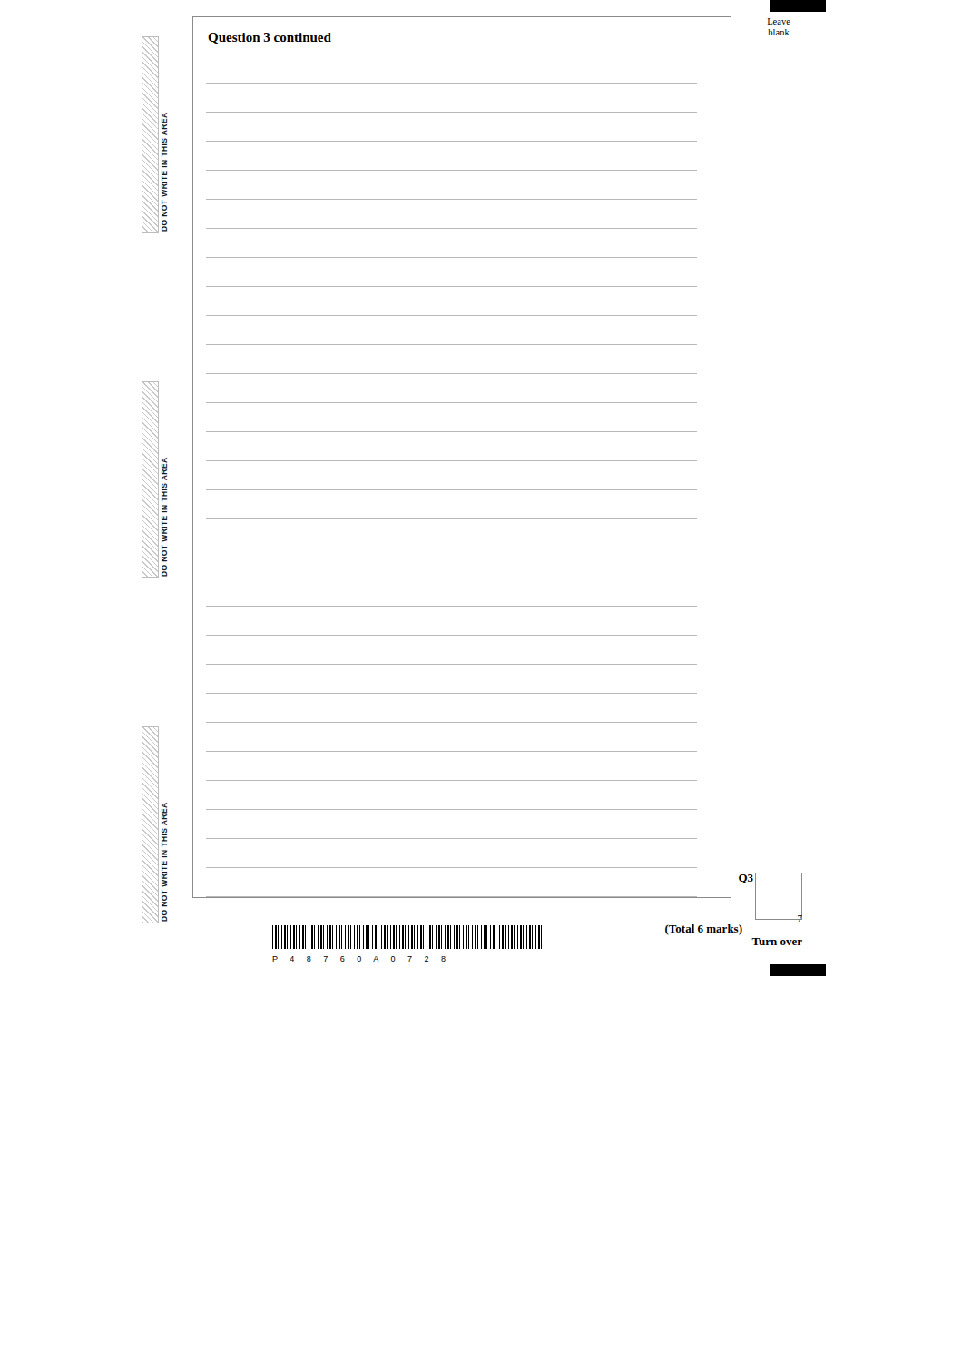DO NOT WRITE IN THIS AREA
DO NOT WRITE IN THIS AREA
DO NOT WRITE IN THIS AREA
Leave
blank
Question 3 continued
Q3
(Total 6 marks)
P 4 8 7 6 0 A 0 7 2 8
7
Turn over